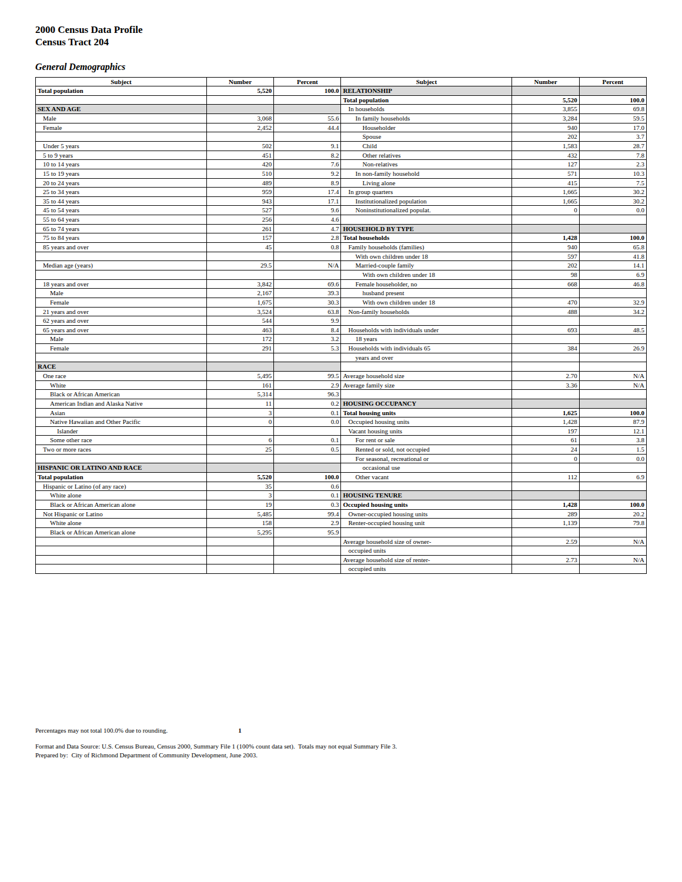2000 Census Data Profile
Census Tract 204
General Demographics
| Subject | Number | Percent | Subject | Number | Percent |
| --- | --- | --- | --- | --- | --- |
| Total population | 5,520 | 100.0 | RELATIONSHIP | | |
| | | | Total population | 5,520 | 100.0 |
| SEX AND AGE | | | In households | 3,855 | 69.8 |
| Male | 3,068 | 55.6 | In family households | 3,284 | 59.5 |
| Female | 2,452 | 44.4 | Householder | 940 | 17.0 |
| | | | Spouse | 202 | 3.7 |
| Under 5 years | 502 | 9.1 | Child | 1,583 | 28.7 |
| 5 to 9 years | 451 | 8.2 | Other relatives | 432 | 7.8 |
| 10 to 14 years | 420 | 7.6 | Non-relatives | 127 | 2.3 |
| 15 to 19 years | 510 | 9.2 | In non-family household | 571 | 10.3 |
| 20 to 24 years | 489 | 8.9 | Living alone | 415 | 7.5 |
| 25 to 34 years | 959 | 17.4 | In group quarters | 1,665 | 30.2 |
| 35 to 44 years | 943 | 17.1 | Institutionalized population | 1,665 | 30.2 |
| 45 to 54 years | 527 | 9.6 | Noninstitutionalized populat. | 0 | 0.0 |
| 55 to 64 years | 256 | 4.6 | | | |
| 65 to 74 years | 261 | 4.7 | HOUSEHOLD BY TYPE | | |
| 75 to 84 years | 157 | 2.8 | Total households | 1,428 | 100.0 |
| 85 years and over | 45 | 0.8 | Family households (families) | 940 | 65.8 |
| | | | With own children under 18 | 597 | 41.8 |
| Median age (years) | 29.5 | N/A | Married-couple family | 202 | 14.1 |
| | | | With own children under 18 | 98 | 6.9 |
| 18 years and over | 3,842 | 69.6 | Female householder, no | 668 | 46.8 |
| Male | 2,167 | 39.3 | husband present | | |
| Female | 1,675 | 30.3 | With own children under 18 | 470 | 32.9 |
| 21 years and over | 3,524 | 63.8 | Non-family households | 488 | 34.2 |
| 62 years and over | 544 | 9.9 | | | |
| 65 years and over | 463 | 8.4 | Households with individuals under | 693 | 48.5 |
| Male | 172 | 3.2 | 18 years | | |
| Female | 291 | 5.3 | Households with individuals 65 | 384 | 26.9 |
| | | | years and over | | |
| RACE | | | | | |
| One race | 5,495 | 99.5 | Average household size | 2.70 | N/A |
| White | 161 | 2.9 | Average family size | 3.36 | N/A |
| Black or African American | 5,314 | 96.3 | | | |
| American Indian and Alaska Native | 11 | 0.2 | HOUSING OCCUPANCY | | |
| Asian | 3 | 0.1 | Total housing units | 1,625 | 100.0 |
| Native Hawaiian and Other Pacific | 0 | 0.0 | Occupied housing units | 1,428 | 87.9 |
| Islander | | | Vacant housing units | 197 | 12.1 |
| Some other race | 6 | 0.1 | For rent or sale | 61 | 3.8 |
| Two or more races | 25 | 0.5 | Rented or sold, not occupied | 24 | 1.5 |
| | | | For seasonal, recreational or | 0 | 0.0 |
| HISPANIC OR LATINO AND RACE | | | occasional use | | |
| Total population | 5,520 | 100.0 | Other vacant | 112 | 6.9 |
| Hispanic or Latino (of any race) | 35 | 0.6 | | | |
| White alone | 3 | 0.1 | HOUSING TENURE | | |
| Black or African American alone | 19 | 0.3 | Occupied housing units | 1,428 | 100.0 |
| Not Hispanic or Latino | 5,485 | 99.4 | Owner-occupied housing units | 289 | 20.2 |
| White alone | 158 | 2.9 | Renter-occupied housing unit | 1,139 | 79.8 |
| Black or African American alone | 5,295 | 95.9 | | | |
| | | | Average household size of owner- | 2.59 | N/A |
| | | | occupied units | | |
| | | | Average household size of renter- | 2.73 | N/A |
| | | | occupied units | | |
Percentages may not total 100.0% due to rounding.1
Format and Data Source: U.S. Census Bureau, Census 2000, Summary File 1 (100% count data set). Totals may not equal Summary File 3.
Prepared by: City of Richmond Department of Community Development, June 2003.